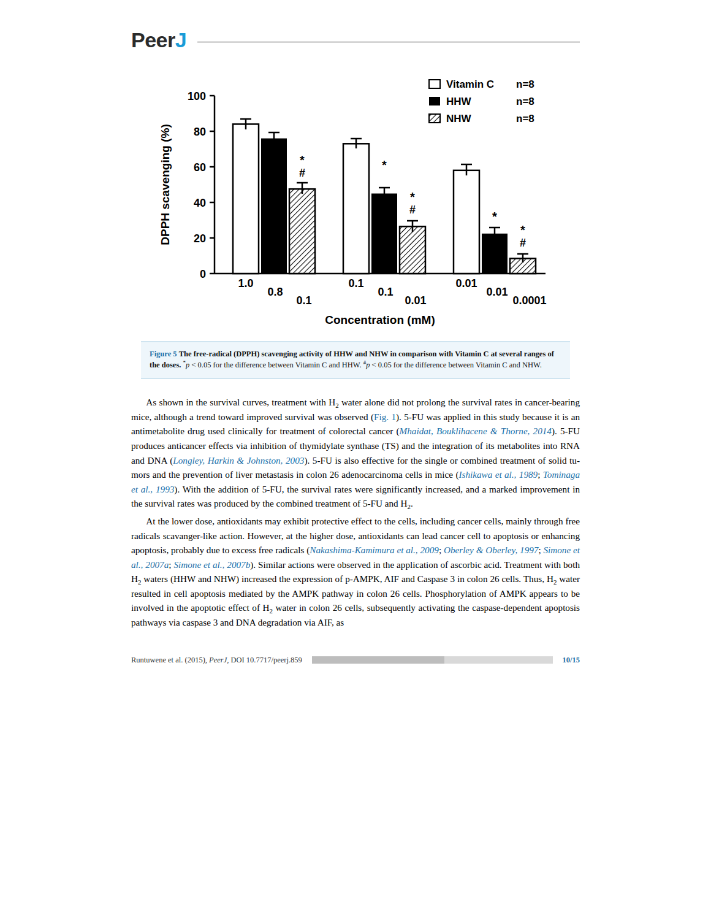PeerJ
Vitamin C n=8 HHW n=8 NHW n=8 0 20 40 60 80 100 DPPH scavenging (%) # * * # * * # * 1.0 0.8 0.1 0.1 0.1 0.01 0.01 0.01 0.0001 Concentration (mM)
Figure 5 The free-radical (DPPH) scavenging activity of HHW and NHW in comparison with Vitamin C at several ranges of the doses. *p < 0.05 for the difference between Vitamin C and HHW. #p < 0.05 for the difference between Vitamin C and NHW.
As shown in the survival curves, treatment with H2 water alone did not prolong the survival rates in cancer-bearing mice, although a trend toward improved survival was observed (Fig. 1). 5-FU was applied in this study because it is an antimetabolite drug used clinically for treatment of colorectal cancer (Mhaidat, Bouklihacene & Thorne, 2014). 5-FU produces anticancer effects via inhibition of thymidylate synthase (TS) and the integration of its metabolites into RNA and DNA (Longley, Harkin & Johnston, 2003). 5-FU is also effective for the single or combined treatment of solid tumors and the prevention of liver metastasis in colon 26 adenocarcinoma cells in mice (Ishikawa et al., 1989; Tominaga et al., 1993). With the addition of 5-FU, the survival rates were significantly increased, and a marked improvement in the survival rates was produced by the combined treatment of 5-FU and H2.
At the lower dose, antioxidants may exhibit protective effect to the cells, including cancer cells, mainly through free radicals scavanger-like action. However, at the higher dose, antioxidants can lead cancer cell to apoptosis or enhancing apoptosis, probably due to excess free radicals (Nakashima-Kamimura et al., 2009; Oberley & Oberley, 1997; Simone et al., 2007a; Simone et al., 2007b). Similar actions were observed in the application of ascorbic acid. Treatment with both H2 waters (HHW and NHW) increased the expression of p-AMPK, AIF and Caspase 3 in colon 26 cells. Thus, H2 water resulted in cell apoptosis mediated by the AMPK pathway in colon 26 cells. Phosphorylation of AMPK appears to be involved in the apoptotic effect of H2 water in colon 26 cells, subsequently activating the caspase-dependent apoptosis pathways via caspase 3 and DNA degradation via AIF, as
Runtuwene et al. (2015), PeerJ, DOI 10.7717/peerj.859
10/15